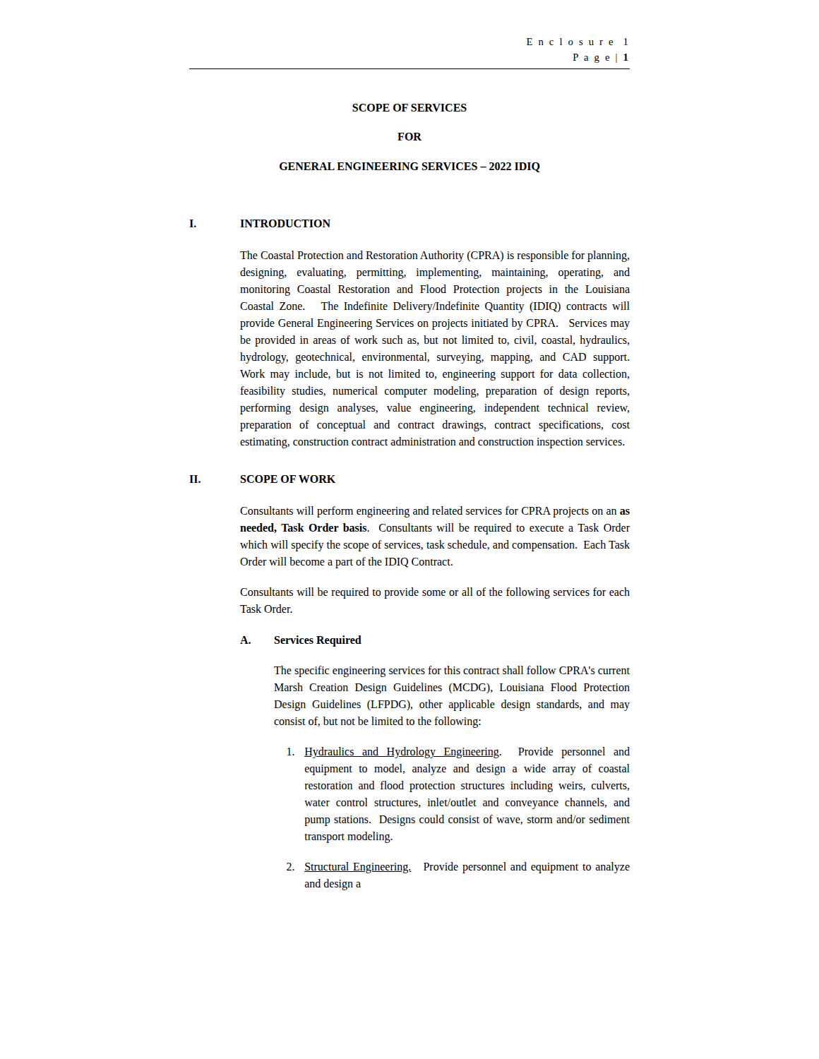E n c l o s u r e 1
P a g e | 1
SCOPE OF SERVICES
FOR
GENERAL ENGINEERING SERVICES – 2022 IDIQ
I. INTRODUCTION
The Coastal Protection and Restoration Authority (CPRA) is responsible for planning, designing, evaluating, permitting, implementing, maintaining, operating, and monitoring Coastal Restoration and Flood Protection projects in the Louisiana Coastal Zone. The Indefinite Delivery/Indefinite Quantity (IDIQ) contracts will provide General Engineering Services on projects initiated by CPRA. Services may be provided in areas of work such as, but not limited to, civil, coastal, hydraulics, hydrology, geotechnical, environmental, surveying, mapping, and CAD support. Work may include, but is not limited to, engineering support for data collection, feasibility studies, numerical computer modeling, preparation of design reports, performing design analyses, value engineering, independent technical review, preparation of conceptual and contract drawings, contract specifications, cost estimating, construction contract administration and construction inspection services.
II. SCOPE OF WORK
Consultants will perform engineering and related services for CPRA projects on an as needed, Task Order basis. Consultants will be required to execute a Task Order which will specify the scope of services, task schedule, and compensation. Each Task Order will become a part of the IDIQ Contract.
Consultants will be required to provide some or all of the following services for each Task Order.
A. Services Required
The specific engineering services for this contract shall follow CPRA's current Marsh Creation Design Guidelines (MCDG), Louisiana Flood Protection Design Guidelines (LFPDG), other applicable design standards, and may consist of, but not be limited to the following:
Hydraulics and Hydrology Engineering. Provide personnel and equipment to model, analyze and design a wide array of coastal restoration and flood protection structures including weirs, culverts, water control structures, inlet/outlet and conveyance channels, and pump stations. Designs could consist of wave, storm and/or sediment transport modeling.
Structural Engineering. Provide personnel and equipment to analyze and design a